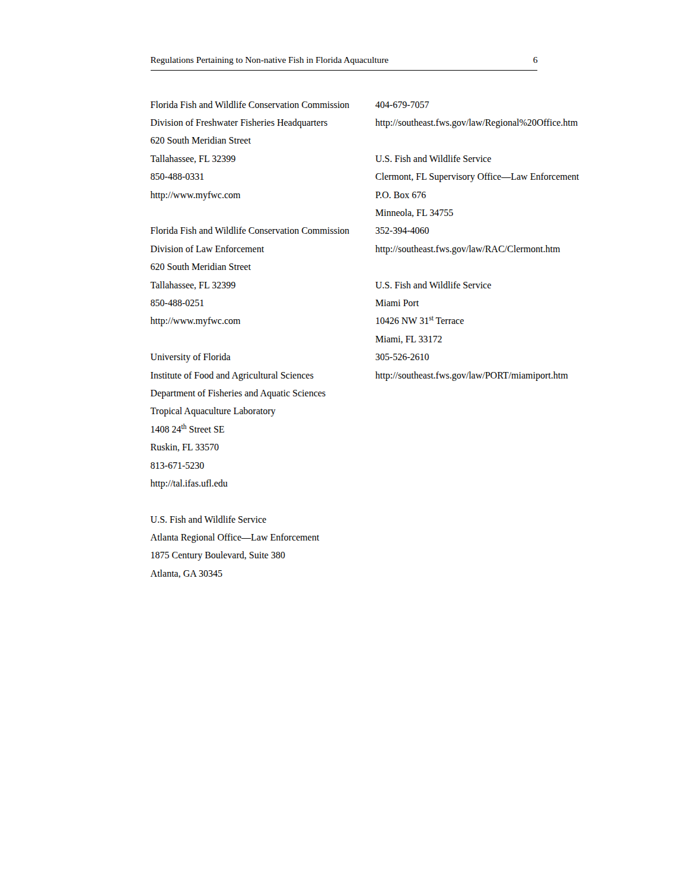Regulations Pertaining to Non-native Fish in Florida Aquaculture 6
Florida Fish and Wildlife Conservation Commission Division of Freshwater Fisheries Headquarters 620 South Meridian Street Tallahassee, FL 32399 850-488-0331 http://www.myfwc.com
Florida Fish and Wildlife Conservation Commission Division of Law Enforcement 620 South Meridian Street Tallahassee, FL 32399 850-488-0251 http://www.myfwc.com
University of Florida Institute of Food and Agricultural Sciences Department of Fisheries and Aquatic Sciences Tropical Aquaculture Laboratory 1408 24th Street SE Ruskin, FL 33570 813-671-5230 http://tal.ifas.ufl.edu
U.S. Fish and Wildlife Service Atlanta Regional Office—Law Enforcement 1875 Century Boulevard, Suite 380 Atlanta, GA 30345
404-679-7057 http://southeast.fws.gov/law/Regional%20Office.htm
U.S. Fish and Wildlife Service Clermont, FL Supervisory Office—Law Enforcement P.O. Box 676 Minneola, FL 34755 352-394-4060 http://southeast.fws.gov/law/RAC/Clermont.htm
U.S. Fish and Wildlife Service Miami Port 10426 NW 31st Terrace Miami, FL 33172 305-526-2610 http://southeast.fws.gov/law/PORT/miamiport.htm